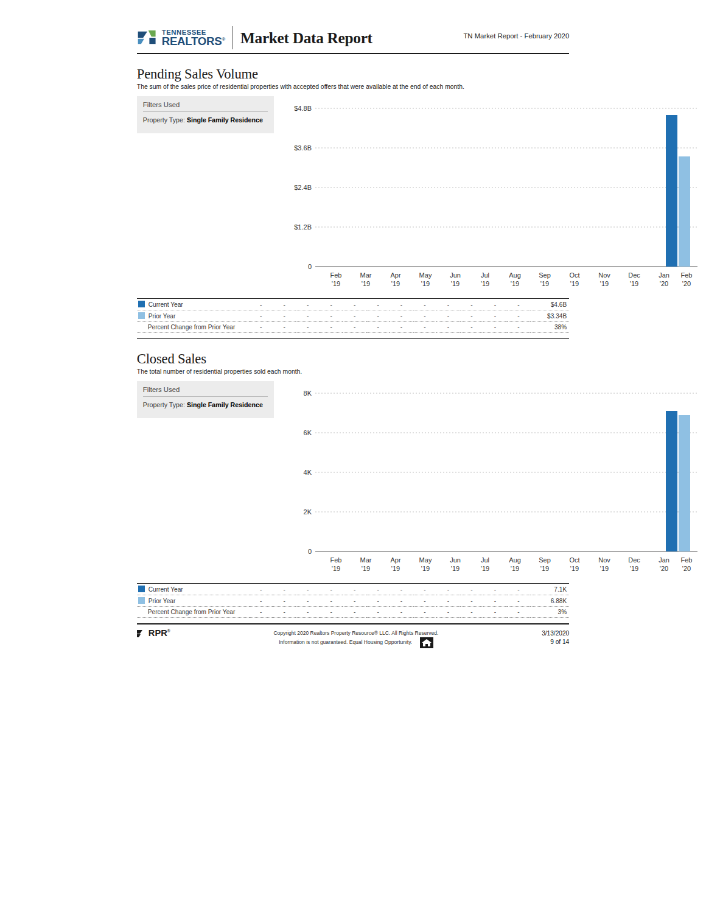TENNESSEE REALTORS®
Market Data Report
TN Market Report - February 2020
Pending Sales Volume
The sum of the sales price of residential properties with accepted offers that were available at the end of each month.
Filters Used
Property Type: Single Family Residence
$4.8B $3.6B $2.4B $1.2B 0 Feb'19 Mar'19 Apr'19 May'19 Jun'19 Jul'19 Aug'19 Sep'19 Oct'19 Nov'19 Dec'19 Jan'20 Feb'20
| Current Year | - | - | - | - | - | - | - | - | - | - | - | - | $4.6B |
| Prior Year | - | - | - | - | - | - | - | - | - | - | - | - | $3.34B |
| Percent Change from Prior Year | - | - | - | - | - | - | - | - | - | - | - | - | 38% |
Closed Sales
The total number of residential properties sold each month.
Filters Used
Property Type: Single Family Residence
8K 6K 4K 2K 0 Feb'19 Mar'19 Apr'19 May'19 Jun'19 Jul'19 Aug'19 Sep'19 Oct'19 Nov'19 Dec'19 Jan'20 Feb'20
| Current Year | - | - | - | - | - | - | - | - | - | - | - | - | 7.1K |
| Prior Year | - | - | - | - | - | - | - | - | - | - | - | - | 6.88K |
| Percent Change from Prior Year | - | - | - | - | - | - | - | - | - | - | - | - | 3% |
RPR®
Copyright 2020 Realtors Property Resource® LLC. All Rights Reserved.
Information is not guaranteed. Equal Housing Opportunity.
3/13/2020
9 of 14